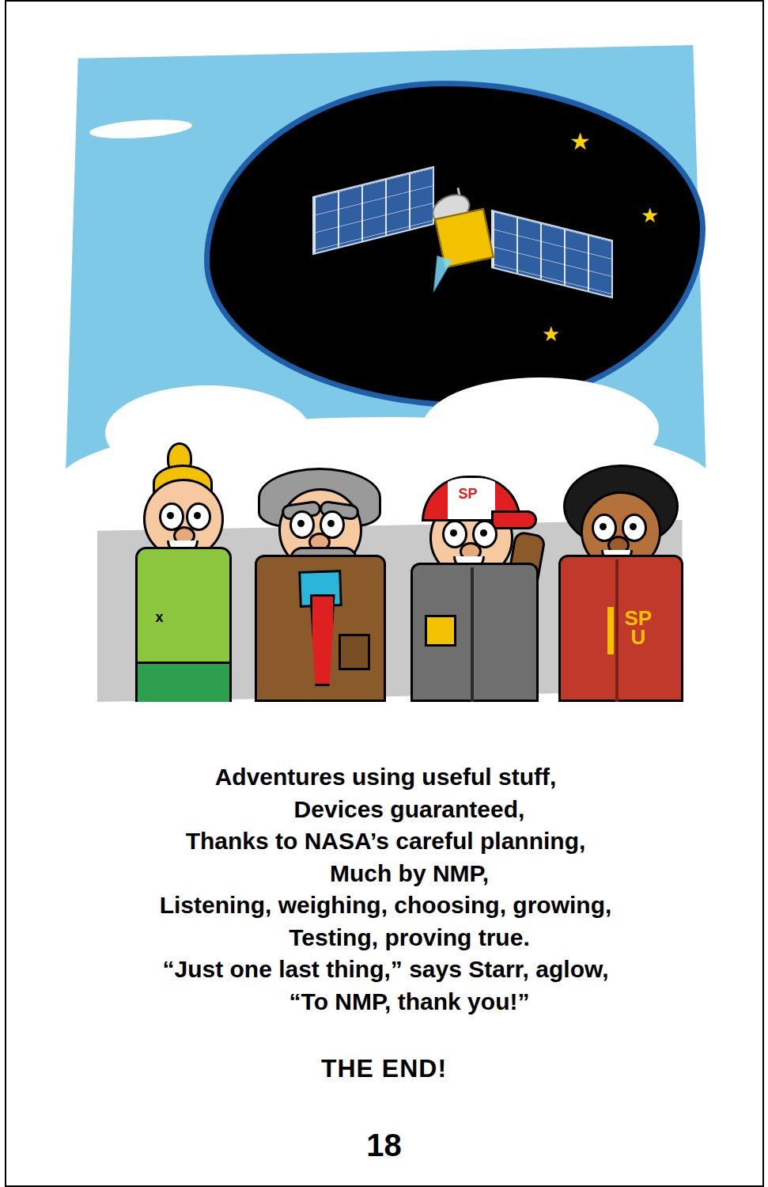★ ★ ★ ★
x
SP
SP
U
Adventures using useful stuff,
Devices guaranteed, Thanks to NASA’s careful planning,
Much by NMP, Listening, weighing, choosing, growing,
Testing, proving true. “Just one last thing,” says Starr, aglow,
“To NMP, thank you!”
THE END!
18